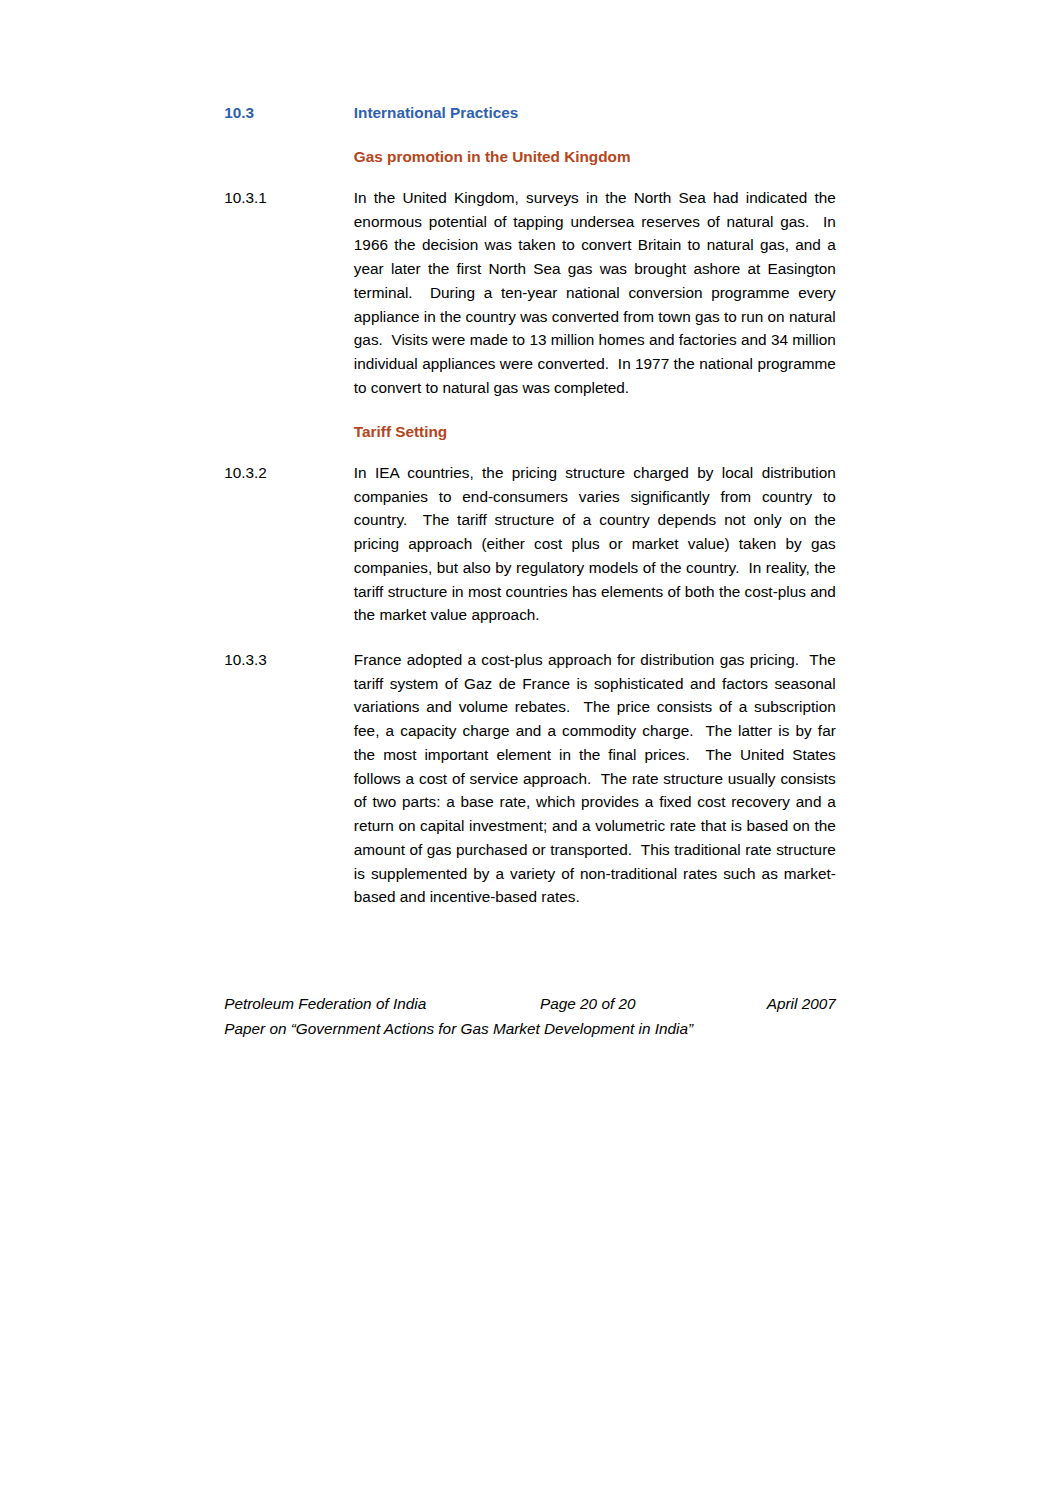10.3
International Practices
Gas promotion in the United Kingdom
10.3.1
In the United Kingdom, surveys in the North Sea had indicated the enormous potential of tapping undersea reserves of natural gas. In 1966 the decision was taken to convert Britain to natural gas, and a year later the first North Sea gas was brought ashore at Easington terminal. During a ten-year national conversion programme every appliance in the country was converted from town gas to run on natural gas. Visits were made to 13 million homes and factories and 34 million individual appliances were converted. In 1977 the national programme to convert to natural gas was completed.
Tariff Setting
10.3.2
In IEA countries, the pricing structure charged by local distribution companies to end-consumers varies significantly from country to country. The tariff structure of a country depends not only on the pricing approach (either cost plus or market value) taken by gas companies, but also by regulatory models of the country. In reality, the tariff structure in most countries has elements of both the cost-plus and the market value approach.
10.3.3
France adopted a cost-plus approach for distribution gas pricing. The tariff system of Gaz de France is sophisticated and factors seasonal variations and volume rebates. The price consists of a subscription fee, a capacity charge and a commodity charge. The latter is by far the most important element in the final prices. The United States follows a cost of service approach. The rate structure usually consists of two parts: a base rate, which provides a fixed cost recovery and a return on capital investment; and a volumetric rate that is based on the amount of gas purchased or transported. This traditional rate structure is supplemented by a variety of non-traditional rates such as market-based and incentive-based rates.
Petroleum Federation of India
Page 20 of 20
April 2007
Paper on “Government Actions for Gas Market Development in India”